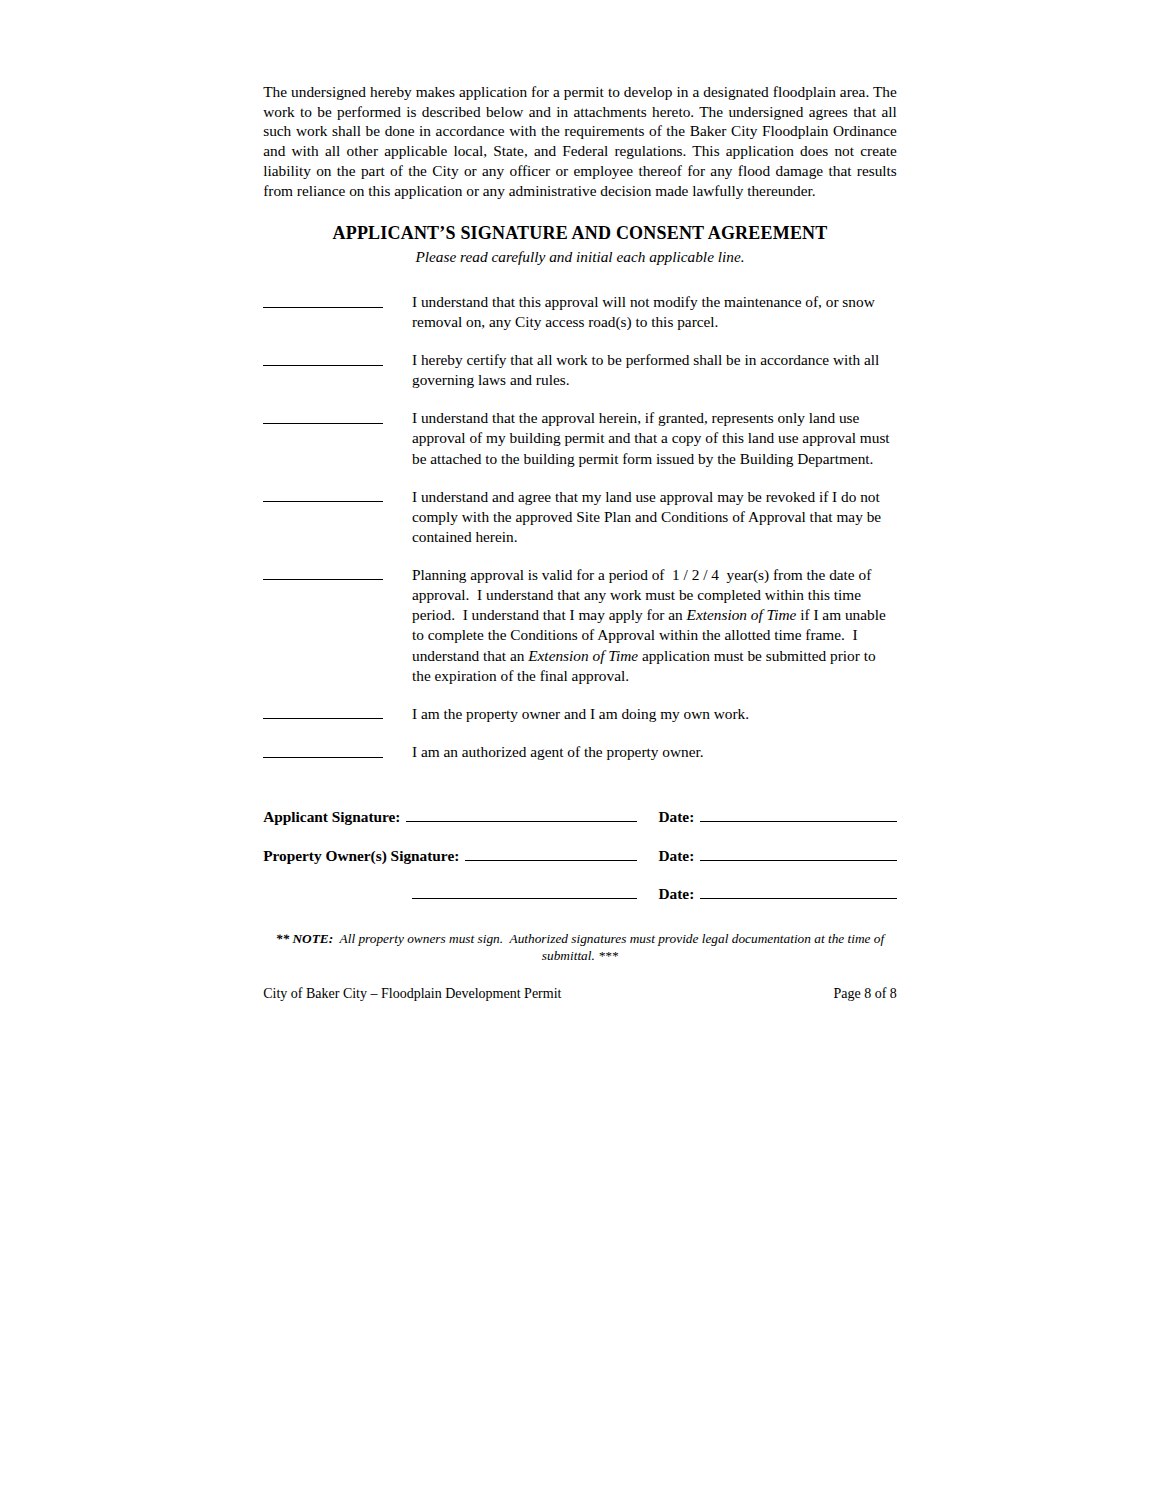The undersigned hereby makes application for a permit to develop in a designated floodplain area. The work to be performed is described below and in attachments hereto. The undersigned agrees that all such work shall be done in accordance with the requirements of the Baker City Floodplain Ordinance and with all other applicable local, State, and Federal regulations. This application does not create liability on the part of the City or any officer or employee thereof for any flood damage that results from reliance on this application or any administrative decision made lawfully thereunder.
Applicant’s Signature and Consent Agreement
Please read carefully and initial each applicable line.
| | I understand that this approval will not modify the maintenance of, or snow removal on, any City access road(s) to this parcel. |
| | I hereby certify that all work to be performed shall be in accordance with all governing laws and rules. |
| | I understand that the approval herein, if granted, represents only land use approval of my building permit and that a copy of this land use approval must be attached to the building permit form issued by the Building Department. |
| | I understand and agree that my land use approval may be revoked if I do not comply with the approved Site Plan and Conditions of Approval that may be contained herein. |
| | Planning approval is valid for a period of 1 / 2 / 4 year(s) from the date of approval. I understand that any work must be completed within this time period. I understand that I may apply for an Extension of Time if I am unable to complete the Conditions of Approval within the allotted time frame. I understand that an Extension of Time application must be submitted prior to the expiration of the final approval. |
| | I am the property owner and I am doing my own work. |
| | I am an authorized agent of the property owner. |
Applicant Signature: Date:
Property Owner(s) Signature: Date:
Date:
** NOTE: All property owners must sign. Authorized signatures must provide legal documentation at the time of submittal. ***
City of Baker City – Floodplain Development Permit
Page 8 of 8